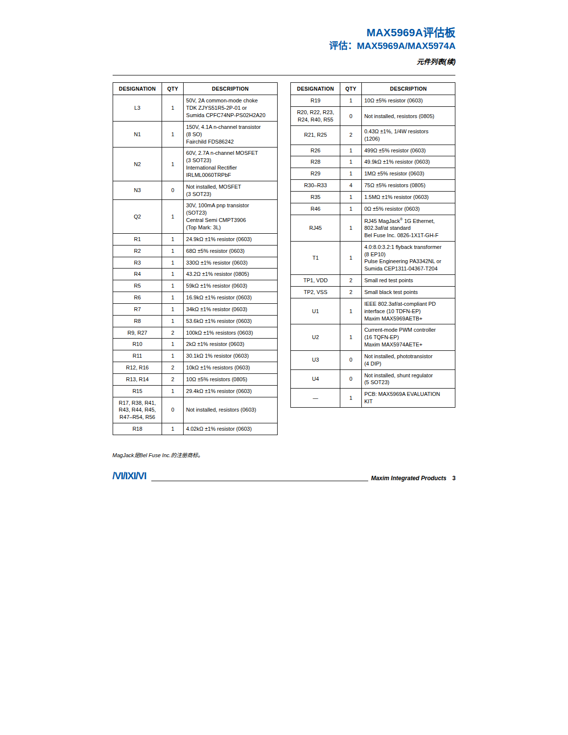MAX5969A评估板
评估：MAX5969A/MAX5974A
元件列表(续)
| DESIGNATION | QTY | DESCRIPTION |
| --- | --- | --- |
| L3 | 1 | 50V, 2A common-mode choke TDK ZJYS51R5-2P-01 or Sumida CPFC74NP-PS02H2A20 |
| N1 | 1 | 150V, 4.1A n-channel transistor (8 SO) Fairchild FDS86242 |
| N2 | 1 | 60V, 2.7A n-channel MOSFET (3 SOT23) International Rectifier IRLML0060TRPbF |
| N3 | 0 | Not installed, MOSFET (3 SOT23) |
| Q2 | 1 | 30V, 100mA pnp transistor (SOT23) Central Semi CMPT3906 (Top Mark: 3L) |
| R1 | 1 | 24.9kΩ ±1% resistor (0603) |
| R2 | 1 | 68Ω ±5% resistor (0603) |
| R3 | 1 | 330Ω ±1% resistor (0603) |
| R4 | 1 | 43.2Ω ±1% resistor (0805) |
| R5 | 1 | 59kΩ ±1% resistor (0603) |
| R6 | 1 | 16.9kΩ ±1% resistor (0603) |
| R7 | 1 | 34kΩ ±1% resistor (0603) |
| R8 | 1 | 53.6kΩ ±1% resistor (0603) |
| R9, R27 | 2 | 100kΩ ±1% resistors (0603) |
| R10 | 1 | 2kΩ ±1% resistor (0603) |
| R11 | 1 | 30.1kΩ 1% resistor (0603) |
| R12, R16 | 2 | 10kΩ ±1% resistors (0603) |
| R13, R14 | 2 | 10Ω ±5% resistors (0805) |
| R15 | 1 | 29.4kΩ ±1% resistor (0603) |
| R17, R38, R41, R43, R44, R45, R47–R54, R56 | 0 | Not installed, resistors (0603) |
| R18 | 1 | 4.02kΩ ±1% resistor (0603) |
| DESIGNATION | QTY | DESCRIPTION |
| --- | --- | --- |
| R19 | 1 | 10Ω ±5% resistor (0603) |
| R20, R22, R23, R24, R40, R55 | 0 | Not installed, resistors (0805) |
| R21, R25 | 2 | 0.43Ω ±1%, 1/4W resistors (1206) |
| R26 | 1 | 499Ω ±5% resistor (0603) |
| R28 | 1 | 49.9kΩ ±1% resistor (0603) |
| R29 | 1 | 1MΩ ±5% resistor (0603) |
| R30–R33 | 4 | 75Ω ±5% resistors (0805) |
| R35 | 1 | 1.5MΩ ±1% resistor (0603) |
| R46 | 1 | 0Ω ±5% resistor (0603) |
| RJ45 | 1 | RJ45 MagJack ® 1G Ethernet, 802.3af/at standard Bel Fuse Inc. 0826-1X1T-GH-F |
| T1 | 1 | 4.0:8.0:3.2:1 flyback transformer (8 EP10) Pulse Engineering PA3342NL or Sumida CEP1311-04367-T204 |
| TP1, VDD | 2 | Small red test points |
| TP2, VSS | 2 | Small black test points |
| U1 | 1 | IEEE 802.3af/at-compliant PD interface (10 TDFN-EP) Maxim MAX5969AETB+ |
| U2 | 1 | Current-mode PWM controller (16 TQFN-EP) Maxim MAX5974AETE+ |
| U3 | 0 | Not installed, phototransistor (4 DIP) |
| U4 | 0 | Not installed, shunt regulator (5 SOT23) |
| — | 1 | PCB: MAX5969A EVALUATION KIT |
MagJack是Bel Fuse Inc.的注册商标。
/VI/IXI/VI
Maxim Integrated Products 3